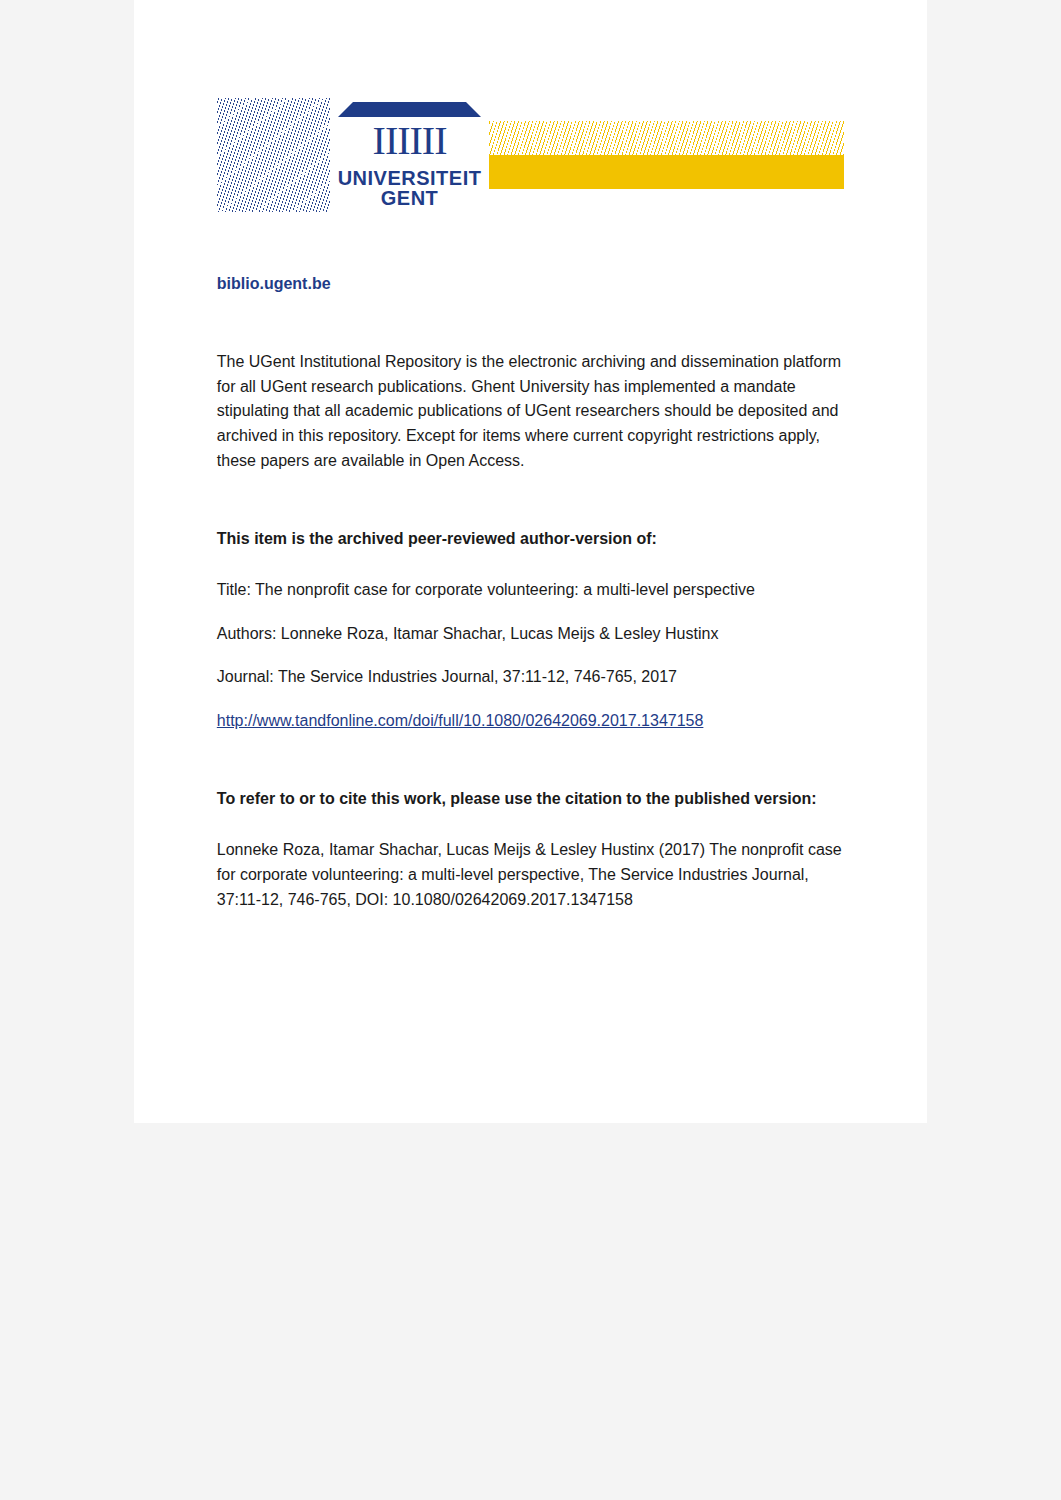IIIIII
UNIVERSITEIT GENT
biblio.ugent.be
The UGent Institutional Repository is the electronic archiving and dissemination platform for all UGent research publications. Ghent University has implemented a mandate stipulating that all academic publications of UGent researchers should be deposited and archived in this repository. Except for items where current copyright restrictions apply, these papers are available in Open Access.
This item is the archived peer-reviewed author-version of:
Title: The nonprofit case for corporate volunteering: a multi-level perspective
Authors: Lonneke Roza, Itamar Shachar, Lucas Meijs & Lesley Hustinx
Journal: The Service Industries Journal, 37:11-12, 746-765, 2017
http://www.tandfonline.com/doi/full/10.1080/02642069.2017.1347158
To refer to or to cite this work, please use the citation to the published version:
Lonneke Roza, Itamar Shachar, Lucas Meijs & Lesley Hustinx (2017) The nonprofit case for corporate volunteering: a multi-level perspective, The Service Industries Journal, 37:11-12, 746-765, DOI: 10.1080/02642069.2017.1347158